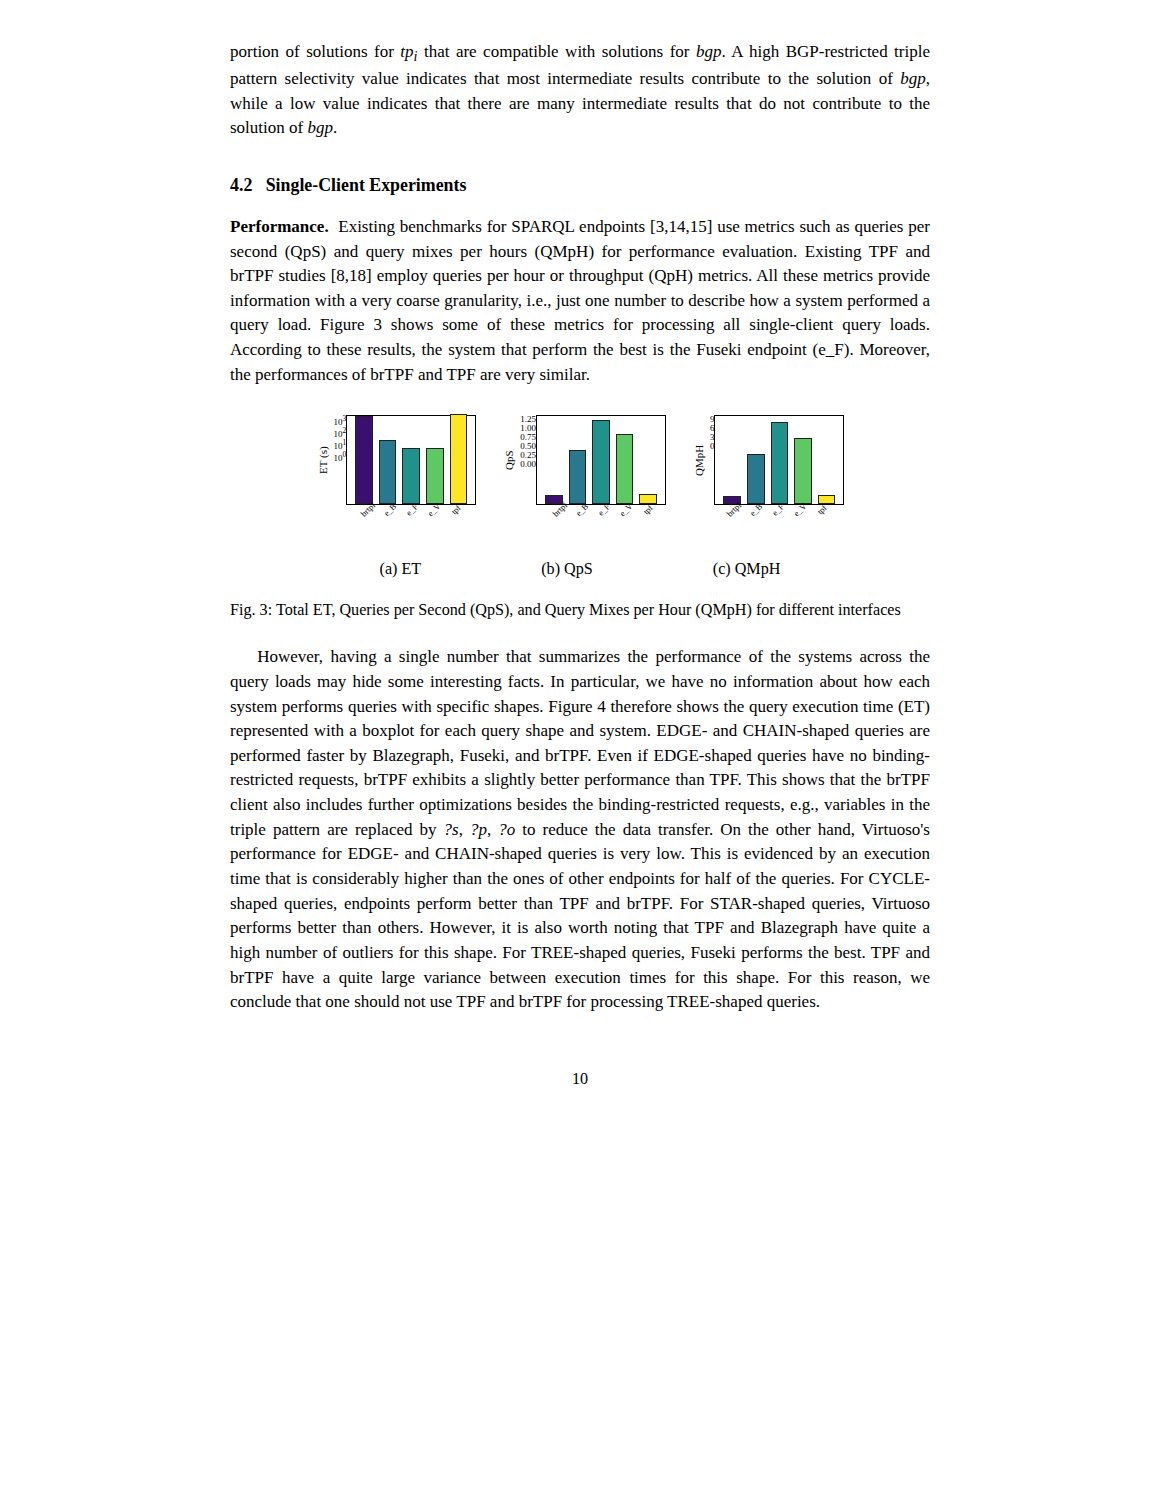portion of solutions for tpi that are compatible with solutions for bgp. A high BGP-restricted triple pattern selectivity value indicates that most intermediate results contribute to the solution of bgp, while a low value indicates that there are many intermediate results that do not contribute to the solution of bgp.
4.2 Single-Client Experiments
Performance. Existing benchmarks for SPARQL endpoints [3,14,15] use metrics such as queries per second (QpS) and query mixes per hours (QMpH) for performance evaluation. Existing TPF and brTPF studies [8,18] employ queries per hour or throughput (QpH) metrics. All these metrics provide information with a very coarse granularity, i.e., just one number to describe how a system performed a query load. Figure 3 shows some of these metrics for processing all single-client query loads. According to these results, the system that perform the best is the Fuseki endpoint (e_F). Moreover, the performances of brTPF and TPF are very similar.
ET (s)
103 102 101 100
brtpf e_B e_F e_V tpf
QpS
1.25 1.00 0.75 0.50 0.25 0.00
brtpf e_B e_F e_V tpf
QMpH
9 6 3 0
brtpf e_B e_F e_V tpf
(a) ET (b) QpS (c) QMpH
Fig. 3: Total ET, Queries per Second (QpS), and Query Mixes per Hour (QMpH) for different interfaces
However, having a single number that summarizes the performance of the systems across the query loads may hide some interesting facts. In particular, we have no information about how each system performs queries with specific shapes. Figure 4 therefore shows the query execution time (ET) represented with a boxplot for each query shape and system. EDGE- and CHAIN-shaped queries are performed faster by Blazegraph, Fuseki, and brTPF. Even if EDGE-shaped queries have no binding-restricted requests, brTPF exhibits a slightly better performance than TPF. This shows that the brTPF client also includes further optimizations besides the binding-restricted requests, e.g., variables in the triple pattern are replaced by ?s, ?p, ?o to reduce the data transfer. On the other hand, Virtuoso's performance for EDGE- and CHAIN-shaped queries is very low. This is evidenced by an execution time that is considerably higher than the ones of other endpoints for half of the queries. For CYCLE-shaped queries, endpoints perform better than TPF and brTPF. For STAR-shaped queries, Virtuoso performs better than others. However, it is also worth noting that TPF and Blazegraph have quite a high number of outliers for this shape. For TREE-shaped queries, Fuseki performs the best. TPF and brTPF have a quite large variance between execution times for this shape. For this reason, we conclude that one should not use TPF and brTPF for processing TREE-shaped queries.
10